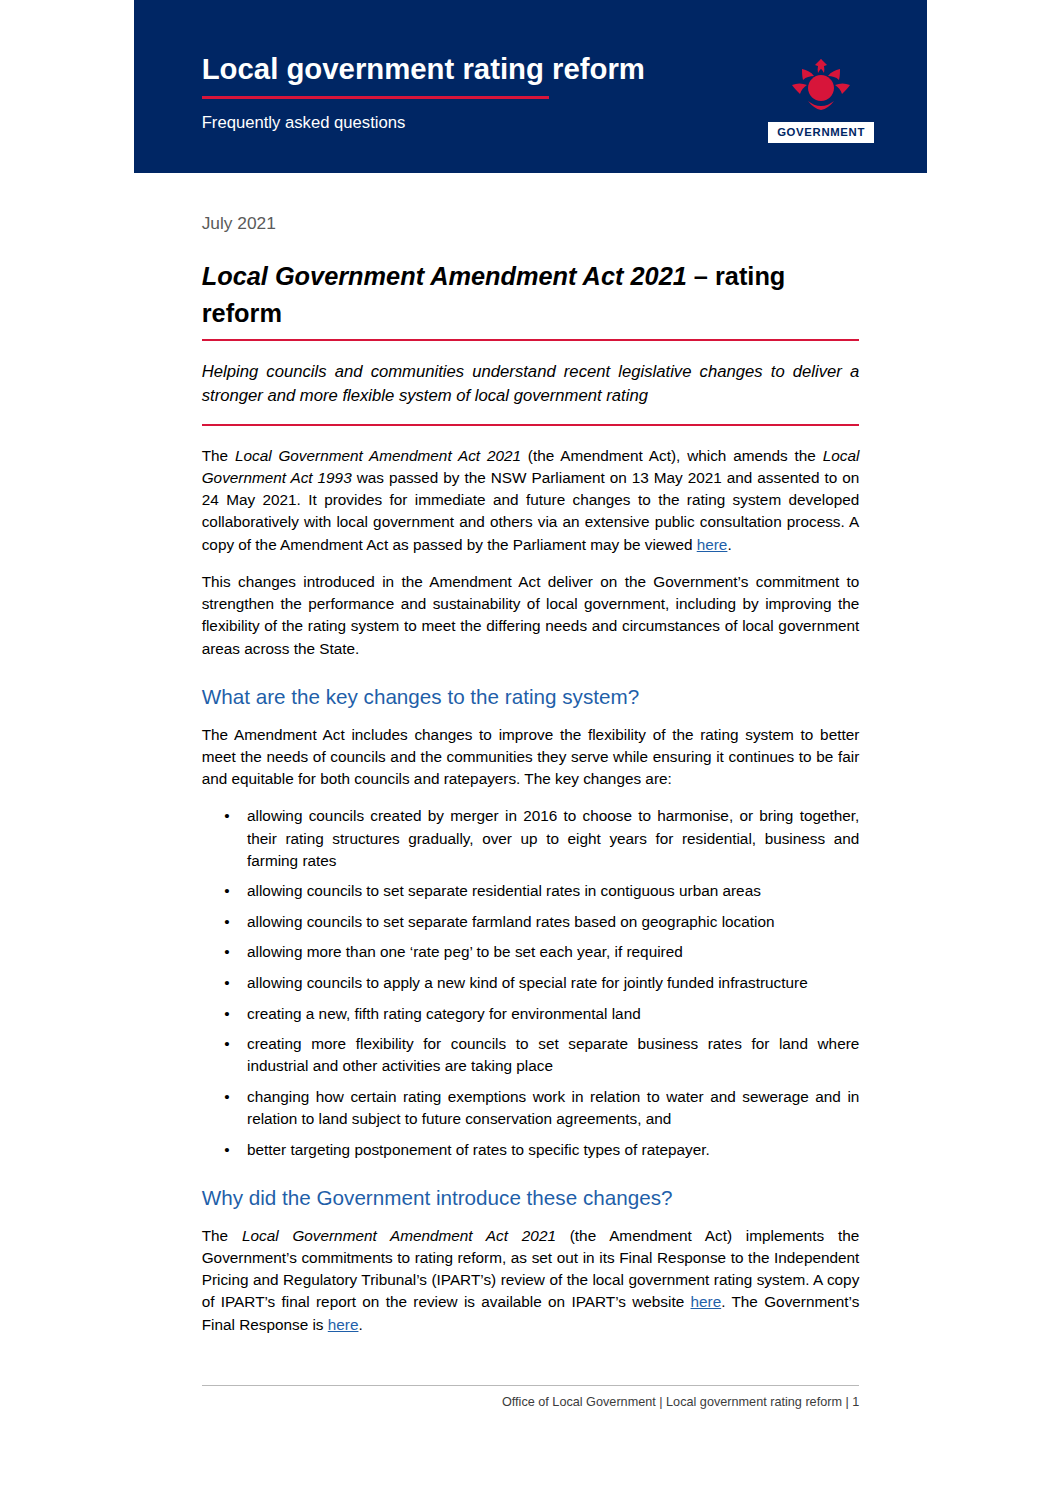Local government rating reform
Frequently asked questions
GOVERNMENT
July 2021
Local Government Amendment Act 2021 – rating reform
Helping councils and communities understand recent legislative changes to deliver a stronger and more flexible system of local government rating
The Local Government Amendment Act 2021 (the Amendment Act), which amends the Local Government Act 1993 was passed by the NSW Parliament on 13 May 2021 and assented to on 24 May 2021. It provides for immediate and future changes to the rating system developed collaboratively with local government and others via an extensive public consultation process. A copy of the Amendment Act as passed by the Parliament may be viewed here.
This changes introduced in the Amendment Act deliver on the Government’s commitment to strengthen the performance and sustainability of local government, including by improving the flexibility of the rating system to meet the differing needs and circumstances of local government areas across the State.
What are the key changes to the rating system?
The Amendment Act includes changes to improve the flexibility of the rating system to better meet the needs of councils and the communities they serve while ensuring it continues to be fair and equitable for both councils and ratepayers. The key changes are:
allowing councils created by merger in 2016 to choose to harmonise, or bring together, their rating structures gradually, over up to eight years for residential, business and farming rates
allowing councils to set separate residential rates in contiguous urban areas
allowing councils to set separate farmland rates based on geographic location
allowing more than one ‘rate peg’ to be set each year, if required
allowing councils to apply a new kind of special rate for jointly funded infrastructure
creating a new, fifth rating category for environmental land
creating more flexibility for councils to set separate business rates for land where industrial and other activities are taking place
changing how certain rating exemptions work in relation to water and sewerage and in relation to land subject to future conservation agreements, and
better targeting postponement of rates to specific types of ratepayer.
Why did the Government introduce these changes?
The Local Government Amendment Act 2021 (the Amendment Act) implements the Government’s commitments to rating reform, as set out in its Final Response to the Independent Pricing and Regulatory Tribunal’s (IPART’s) review of the local government rating system. A copy of IPART’s final report on the review is available on IPART’s website here. The Government’s Final Response is here.
Office of Local Government | Local government rating reform | 1